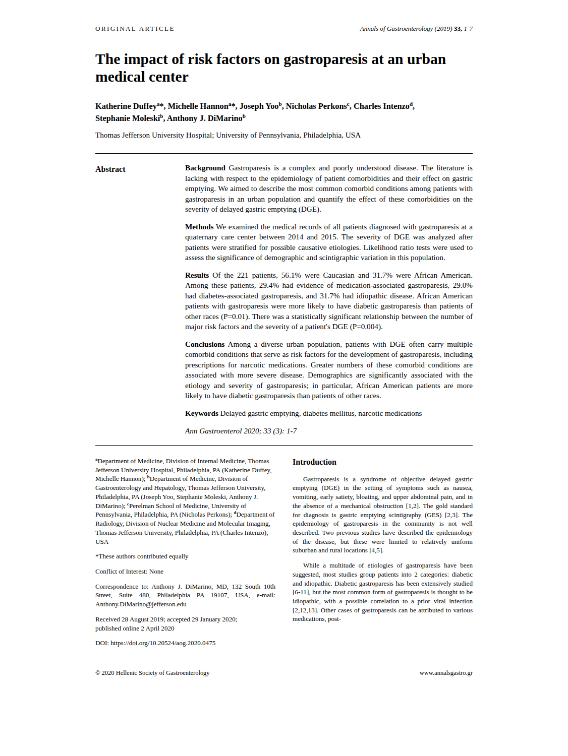Original Article
Annals of Gastroenterology (2019) 33, 1-7
The impact of risk factors on gastroparesis at an urban medical center
Katherine Duffeya*, Michelle Hannona*, Joseph Yoob, Nicholas Perkonsc, Charles Intenzod,
Stephanie Moleskib, Anthony J. DiMarinob
Thomas Jefferson University Hospital; University of Pennsylvania, Philadelphia, USA
Abstract
Background Gastroparesis is a complex and poorly understood disease. The literature is lacking with respect to the epidemiology of patient comorbidities and their effect on gastric emptying. We aimed to describe the most common comorbid conditions among patients with gastroparesis in an urban population and quantify the effect of these comorbidities on the severity of delayed gastric emptying (DGE).
Methods We examined the medical records of all patients diagnosed with gastroparesis at a quaternary care center between 2014 and 2015. The severity of DGE was analyzed after patients were stratified for possible causative etiologies. Likelihood ratio tests were used to assess the significance of demographic and scintigraphic variation in this population.
Results Of the 221 patients, 56.1% were Caucasian and 31.7% were African American. Among these patients, 29.4% had evidence of medication-associated gastroparesis, 29.0% had diabetes-associated gastroparesis, and 31.7% had idiopathic disease. African American patients with gastroparesis were more likely to have diabetic gastroparesis than patients of other races (P=0.01). There was a statistically significant relationship between the number of major risk factors and the severity of a patient's DGE (P=0.004).
Conclusions Among a diverse urban population, patients with DGE often carry multiple comorbid conditions that serve as risk factors for the development of gastroparesis, including prescriptions for narcotic medications. Greater numbers of these comorbid conditions are associated with more severe disease. Demographics are significantly associated with the etiology and severity of gastroparesis; in particular, African American patients are more likely to have diabetic gastroparesis than patients of other races.
Keywords Delayed gastric emptying, diabetes mellitus, narcotic medications
Ann Gastroenterol 2020; 33 (3): 1-7
aDepartment of Medicine, Division of Internal Medicine, Thomas Jefferson University Hospital, Philadelphia, PA (Katherine Duffey, Michelle Hannon); bDepartment of Medicine, Division of Gastroenterology and Hepatology, Thomas Jefferson University, Philadelphia, PA (Joseph Yoo, Stephanie Moleski, Anthony J. DiMarino); cPerelman School of Medicine, University of Pennsylvania, Philadelphia, PA (Nicholas Perkons); dDepartment of Radiology, Division of Nuclear Medicine and Molecular Imaging, Thomas Jefferson University, Philadelphia, PA (Charles Intenzo), USA
*These authors contributed equally
Conflict of Interest: None
Correspondence to: Anthony J. DiMarino, MD, 132 South 10th Street, Suite 480, Philadelphia PA 19107, USA, e-mail: Anthony.DiMarino@jefferson.edu
Received 28 August 2019; accepted 29 January 2020;
published online 2 April 2020
DOI: https://doi.org/10.20524/aog.2020.0475
Introduction
Gastroparesis is a syndrome of objective delayed gastric emptying (DGE) in the setting of symptoms such as nausea, vomiting, early satiety, bloating, and upper abdominal pain, and in the absence of a mechanical obstruction [1,2]. The gold standard for diagnosis is gastric emptying scintigraphy (GES) [2,3]. The epidemiology of gastroparesis in the community is not well described. Two previous studies have described the epidemiology of the disease, but these were limited to relatively uniform suburban and rural locations [4,5].
While a multitude of etiologies of gastroparesis have been suggested, most studies group patients into 2 categories: diabetic and idiopathic. Diabetic gastroparesis has been extensively studied [6-11], but the most common form of gastroparesis is thought to be idiopathic, with a possible correlation to a prior viral infection [2,12,13]. Other cases of gastroparesis can be attributed to various medications, post-
© 2020 Hellenic Society of Gastroenterology
www.annalsgastro.gr